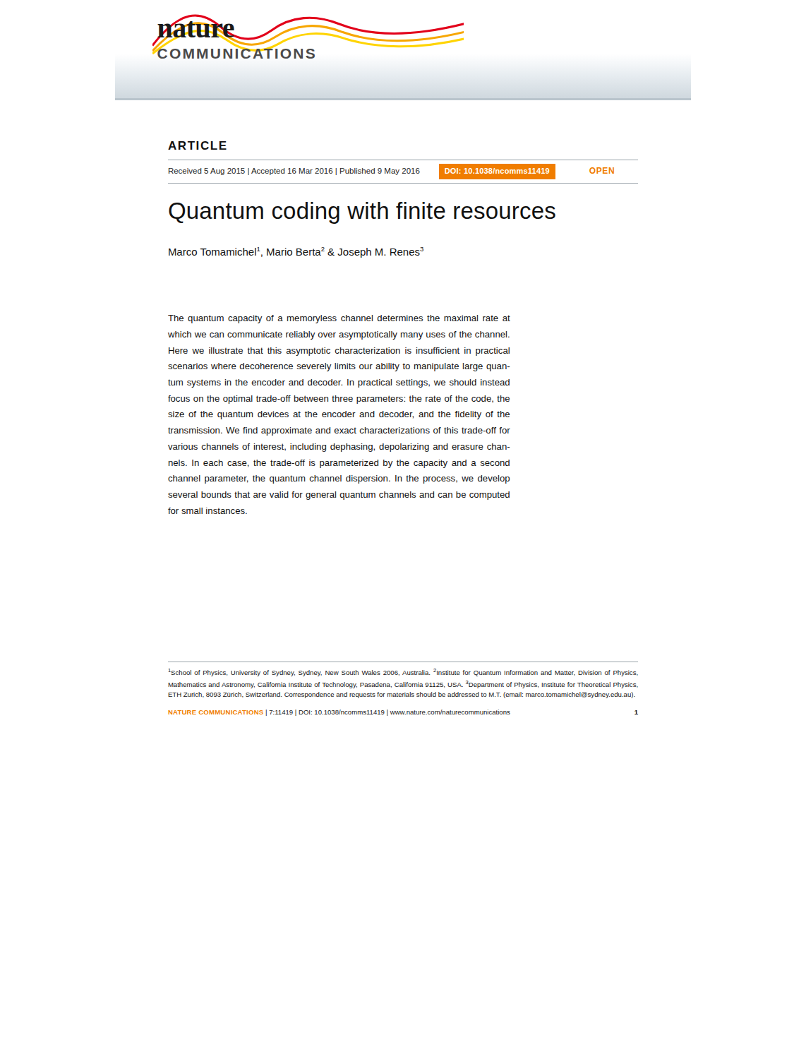nature
COMMUNICATIONS
ARTICLE
Received 5 Aug 2015 | Accepted 16 Mar 2016 | Published 9 May 2016
DOI: 10.1038/ncomms11419
OPEN
Quantum coding with finite resources
Marco Tomamichel1, Mario Berta2 & Joseph M. Renes3
The quantum capacity of a memoryless channel determines the maximal rate at which we can communicate reliably over asymptotically many uses of the channel. Here we illustrate that this asymptotic characterization is insufficient in practical scenarios where decoherence severely limits our ability to manipulate large quantum systems in the encoder and decoder. In practical settings, we should instead focus on the optimal trade-off between three parameters: the rate of the code, the size of the quantum devices at the encoder and decoder, and the fidelity of the transmission. We find approximate and exact characterizations of this trade-off for various channels of interest, including dephasing, depolarizing and erasure channels. In each case, the trade-off is parameterized by the capacity and a second channel parameter, the quantum channel dispersion. In the process, we develop several bounds that are valid for general quantum channels and can be computed for small instances.
1School of Physics, University of Sydney, Sydney, New South Wales 2006, Australia. 2Institute for Quantum Information and Matter, Division of Physics, Mathematics and Astronomy, California Institute of Technology, Pasadena, California 91125, USA. 3Department of Physics, Institute for Theoretical Physics, ETH Zurich, 8093 Zürich, Switzerland. Correspondence and requests for materials should be addressed to M.T. (email: marco.tomamichel@sydney.edu.au).
NATURE COMMUNICATIONS | 7:11419 | DOI: 10.1038/ncomms11419 | www.nature.com/naturecommunications
1